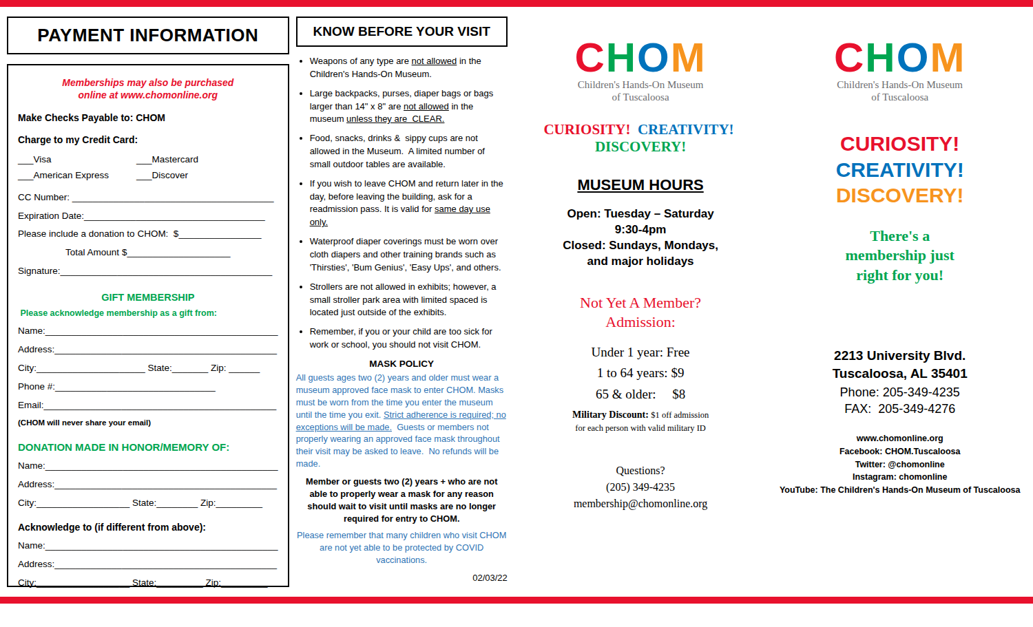PAYMENT INFORMATION
Memberships may also be purchased
online at www.chomonline.org
Make Checks Payable to: CHOM Charge to my Credit Card:
___Visa
___American Express
___Mastercard
___Discover
CC Number: _______________________________________
Expiration Date:___________________________________
Please include a donation to CHOM: $________________
Total Amount $____________________
Signature:_________________________________________
GIFT MEMBERSHIP
Please acknowledge membership as a gift from:
Name:_____________________________________________
Address:___________________________________________
City:_____________________ State:_______ Zip: ______
Phone #:_______________________________
Email:_____________________________________________
(CHOM will never share your email)
DONATION MADE IN HONOR/MEMORY OF:
Name:_____________________________________________
Address:___________________________________________
City:__________________ State:________ Zip:_________
Acknowledge to (if different from above):
Name:_____________________________________________
Address:___________________________________________
City:__________________ State:_________ Zip:_________
KNOW BEFORE YOUR VISIT
Weapons of any type are not allowed in the Children's Hands-On Museum.
Large backpacks, purses, diaper bags or bags larger than 14" x 8" are not allowed in the museum unless they are CLEAR.
Food, snacks, drinks & sippy cups are not allowed in the Museum. A limited number of small outdoor tables are available.
If you wish to leave CHOM and return later in the day, before leaving the building, ask for a readmission pass. It is valid for same day use only.
Waterproof diaper coverings must be worn over cloth diapers and other training brands such as 'Thirsties', 'Bum Genius', 'Easy Ups', and others.
Strollers are not allowed in exhibits; however, a small stroller park area with limited spaced is located just outside of the exhibits.
Remember, if you or your child are too sick for work or school, you should not visit CHOM.
MASK POLICY
All guests ages two (2) years and older must wear a museum approved face mask to enter CHOM. Masks must be worn from the time you enter the museum until the time you exit. Strict adherence is required; no exceptions will be made. Guests or members not properly wearing an approved face mask throughout their visit may be asked to leave. No refunds will be made.
Member or guests two (2) years + who are not able to properly wear a mask for any reason should wait to visit until masks are no longer required for entry to CHOM.
Please remember that many children who visit CHOM are not yet able to be protected by COVID vaccinations.
02/03/22
CHOM
Children's Hands-On Museum
of Tuscaloosa
CURIOSITY! CREATIVITY! DISCOVERY!
MUSEUM HOURS
Open: Tuesday – Saturday
9:30-4pm
Closed: Sundays, Mondays,
and major holidays
Not Yet A Member?
Admission:
Under 1 year: Free
1 to 64 years: $9
65 & older: $8
Military Discount: $1 off admission
for each person with valid military ID
Questions?
(205) 349-4235
membership@chomonline.org
CHOM
Children's Hands-On Museum
of Tuscaloosa
CURIOSITY!
CREATIVITY!
DISCOVERY!
There's a
membership just
right for you!
2213 University Blvd.
Tuscaloosa, AL 35401
Phone: 205-349-4235
FAX: 205-349-4276
www.chomonline.org
Facebook: CHOM.Tuscaloosa
Twitter: @chomonline
Instagram: chomonline
YouTube: The Children's Hands-On Museum of Tuscaloosa